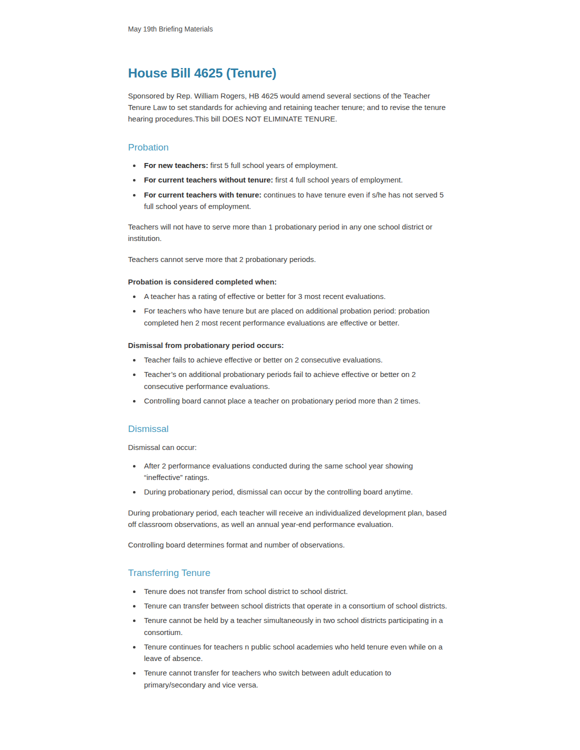May 19th Briefing Materials
House Bill 4625 (Tenure)
Sponsored by Rep. William Rogers, HB 4625 would amend several sections of the Teacher Tenure Law to set standards for achieving and retaining teacher tenure; and to revise the tenure hearing procedures.This bill DOES NOT ELIMINATE TENURE.
Probation
For new teachers: first 5 full school years of employment.
For current teachers without tenure: first 4 full school years of employment.
For current teachers with tenure: continues to have tenure even if s/he has not served 5 full school years of employment.
Teachers will not have to serve more than 1 probationary period in any one school district or institution.
Teachers cannot serve more that 2 probationary periods.
Probation is considered completed when:
A teacher has a rating of effective or better for 3 most recent evaluations.
For teachers who have tenure but are placed on additional probation period: probation completed hen 2 most recent performance evaluations are effective or better.
Dismissal from probationary period occurs:
Teacher fails to achieve effective or better on 2 consecutive evaluations.
Teacher’s on additional probationary periods fail to achieve effective or better on 2 consecutive performance evaluations.
Controlling board cannot place a teacher on probationary period more than 2 times.
Dismissal
Dismissal can occur:
After 2 performance evaluations conducted during the same school year showing “ineffective” ratings.
During probationary period, dismissal can occur by the controlling board anytime.
During probationary period, each teacher will receive an individualized development plan, based off classroom observations, as well an annual year-end performance evaluation.
Controlling board determines format and number of observations.
Transferring Tenure
Tenure does not transfer from school district to school district.
Tenure can transfer between school districts that operate in a consortium of school districts.
Tenure cannot be held by a teacher simultaneously in two school districts participating in a consortium.
Tenure continues for teachers n public school academies who held tenure even while on a leave of absence.
Tenure cannot transfer for teachers who switch between adult education to primary/secondary and vice versa.